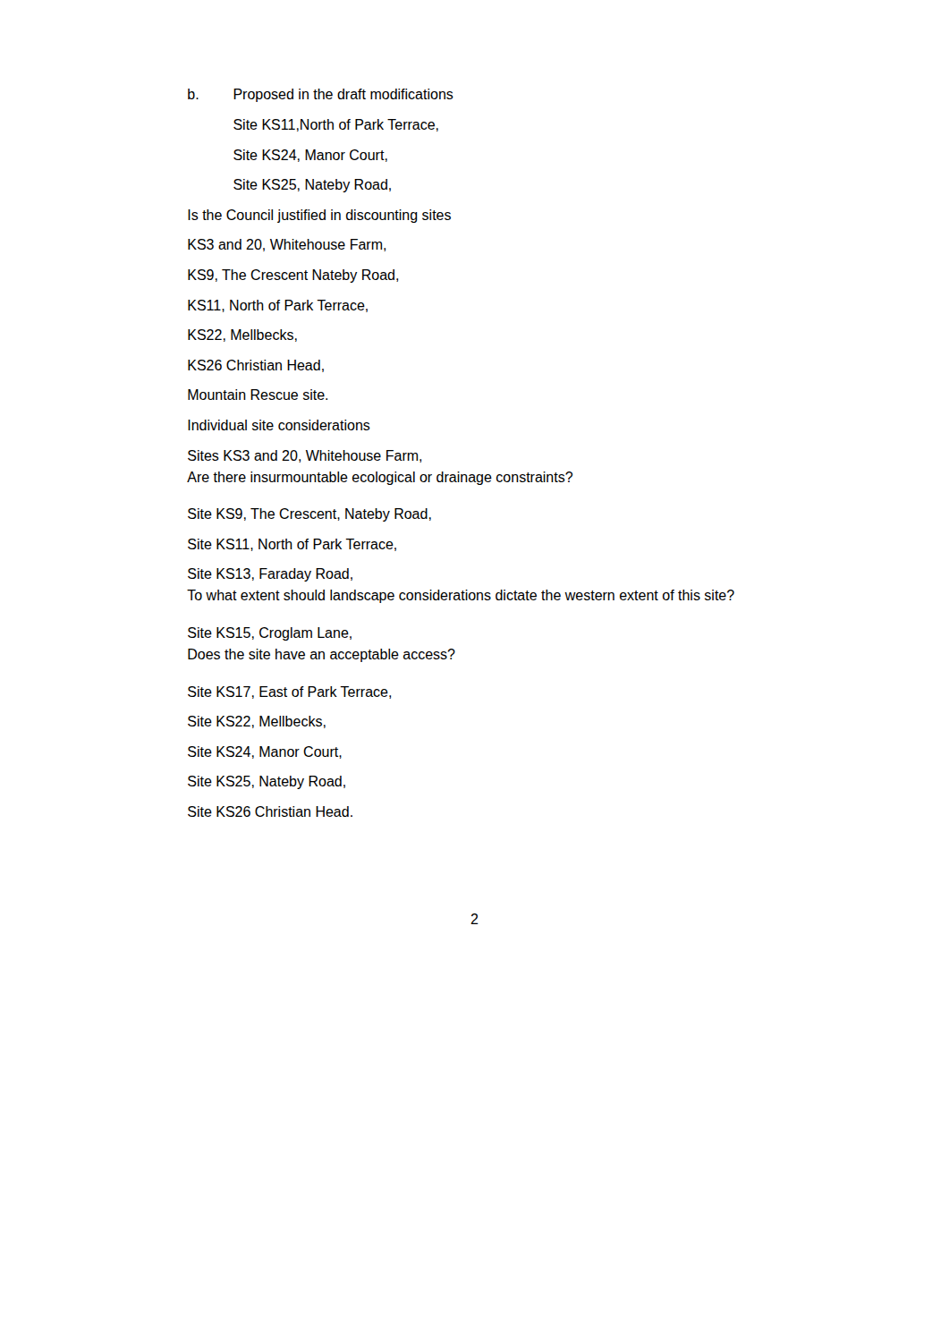b. Proposed in the draft modifications
Site KS11,North of Park Terrace,
Site KS24, Manor Court,
Site KS25, Nateby Road,
Is the Council justified in discounting sites
KS3 and 20, Whitehouse Farm,
KS9, The Crescent Nateby Road,
KS11, North of Park Terrace,
KS22, Mellbecks,
KS26 Christian Head,
Mountain Rescue site.
Individual site considerations
Sites KS3 and 20, Whitehouse Farm,
Are there insurmountable ecological or drainage constraints?
Site KS9, The Crescent, Nateby Road,
Site KS11, North of Park Terrace,
Site KS13, Faraday Road,
To what extent should landscape considerations dictate the western extent of this site?
Site KS15, Croglam Lane,
Does the site have an acceptable access?
Site KS17, East of Park Terrace,
Site KS22, Mellbecks,
Site KS24, Manor Court,
Site KS25, Nateby Road,
Site KS26 Christian Head.
2